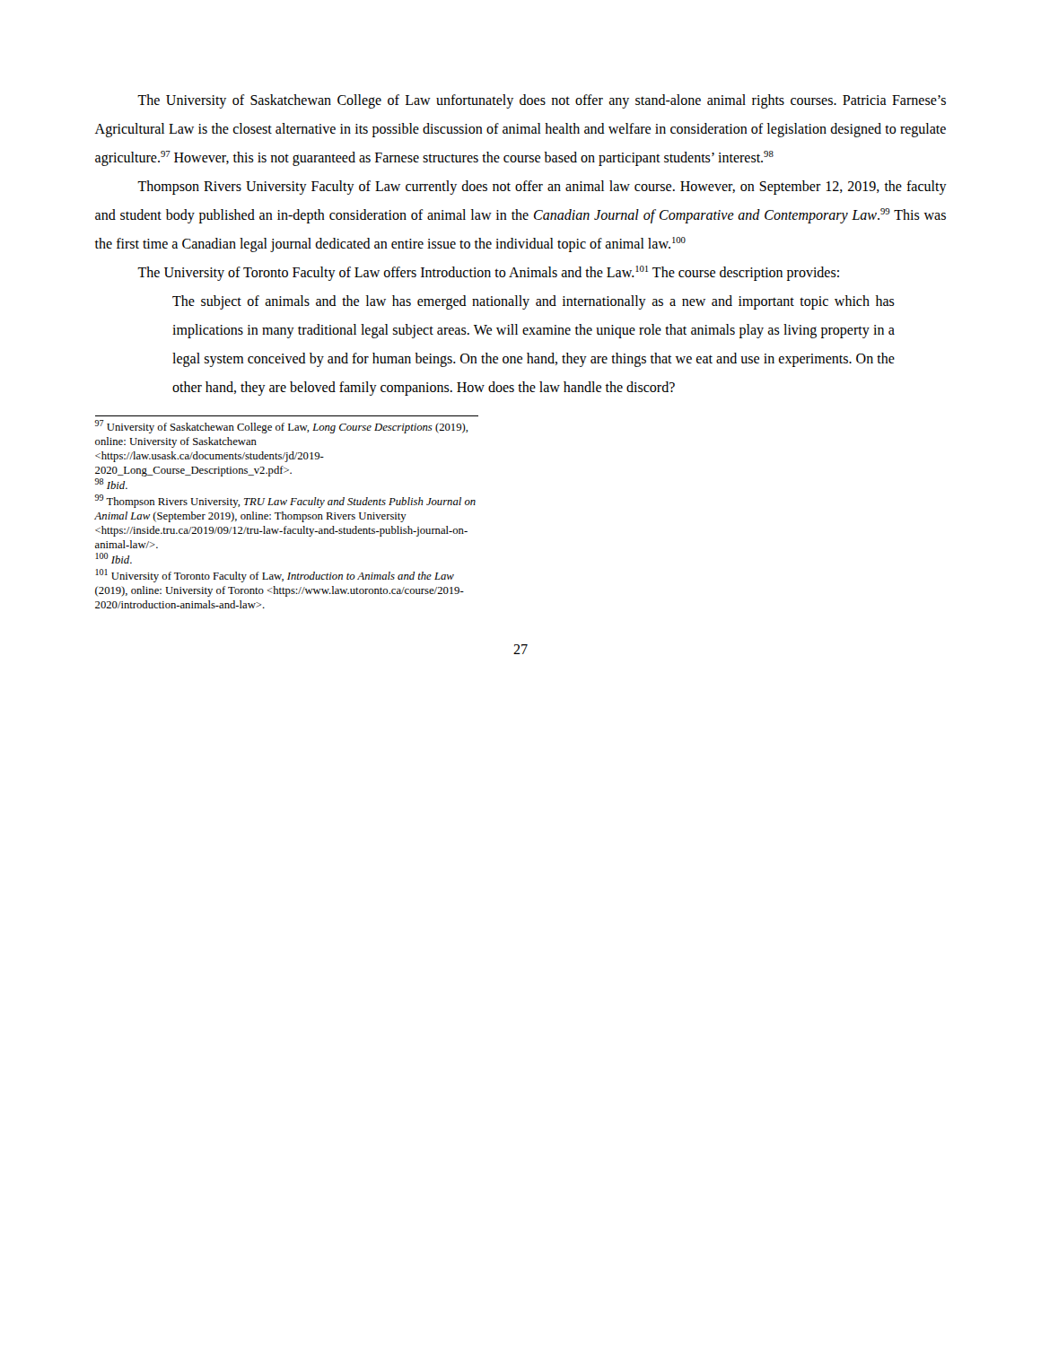The University of Saskatchewan College of Law unfortunately does not offer any stand-alone animal rights courses. Patricia Farnese’s Agricultural Law is the closest alternative in its possible discussion of animal health and welfare in consideration of legislation designed to regulate agriculture.97 However, this is not guaranteed as Farnese structures the course based on participant students’ interest.98
Thompson Rivers University Faculty of Law currently does not offer an animal law course. However, on September 12, 2019, the faculty and student body published an in-depth consideration of animal law in the Canadian Journal of Comparative and Contemporary Law.99 This was the first time a Canadian legal journal dedicated an entire issue to the individual topic of animal law.100
The University of Toronto Faculty of Law offers Introduction to Animals and the Law.101 The course description provides:
The subject of animals and the law has emerged nationally and internationally as a new and important topic which has implications in many traditional legal subject areas. We will examine the unique role that animals play as living property in a legal system conceived by and for human beings. On the one hand, they are things that we eat and use in experiments. On the other hand, they are beloved family companions. How does the law handle the discord?
97 University of Saskatchewan College of Law, Long Course Descriptions (2019), online: University of Saskatchewan <https://law.usask.ca/documents/students/jd/2019-2020_Long_Course_Descriptions_v2.pdf>.
98 Ibid.
99 Thompson Rivers University, TRU Law Faculty and Students Publish Journal on Animal Law (September 2019), online: Thompson Rivers University <https://inside.tru.ca/2019/09/12/tru-law-faculty-and-students-publish-journal-on-animal-law/>.
100 Ibid.
101 University of Toronto Faculty of Law, Introduction to Animals and the Law (2019), online: University of Toronto <https://www.law.utoronto.ca/course/2019-2020/introduction-animals-and-law>.
27